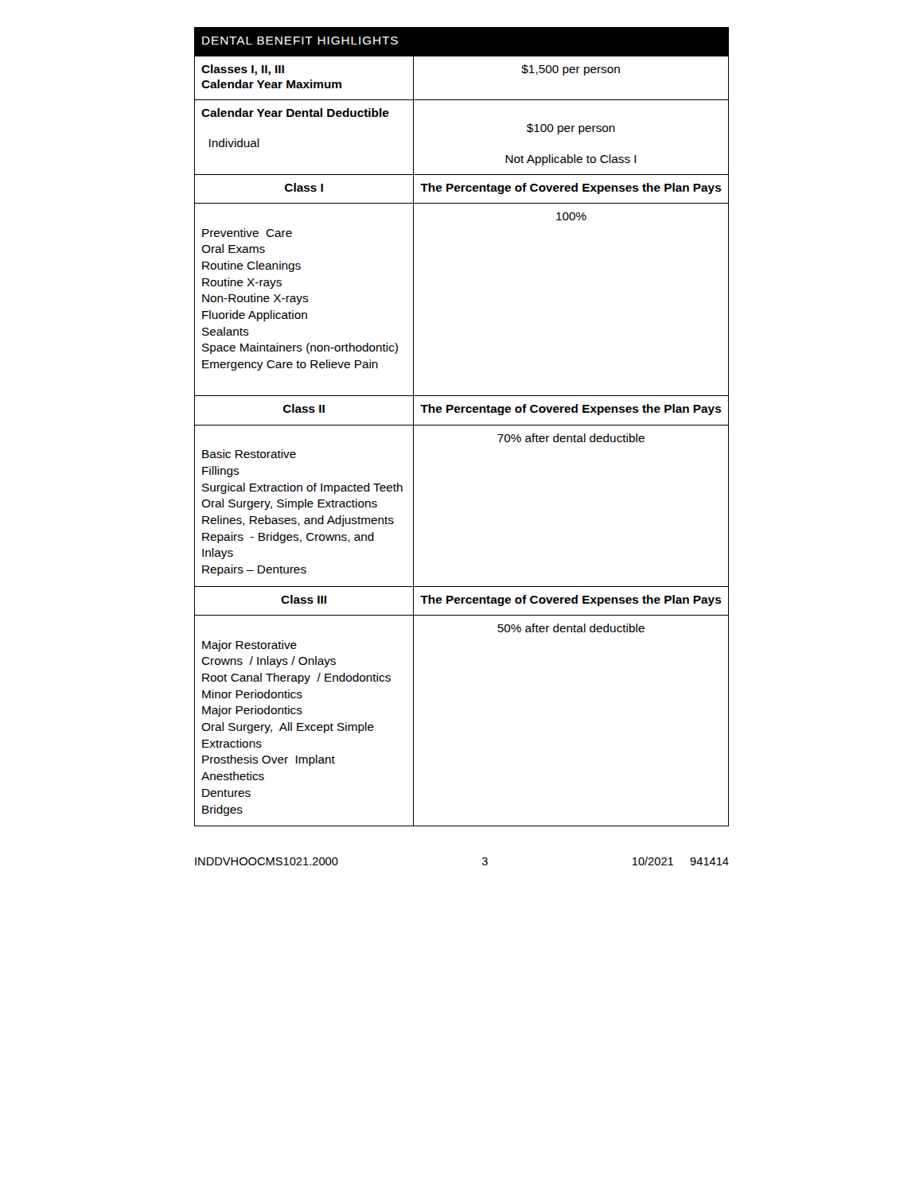| DENTAL BENEFIT HIGHLIGHTS | | |
| Classes I, II, III Calendar Year Maximum | $1,500 per person |
| Calendar Year Dental Deductible Individual | $100 per person Not Applicable to Class I |
| Class I | The Percentage of Covered Expenses the Plan Pays |
| Preventive Care Oral Exams Routine Cleanings Routine X-rays Non-Routine X-rays Fluoride Application Sealants Space Maintainers (non-orthodontic) Emergency Care to Relieve Pain | 100% |
| Class II | The Percentage of Covered Expenses the Plan Pays |
| Basic Restorative Fillings Surgical Extraction of Impacted Teeth Oral Surgery, Simple Extractions Relines, Rebases, and Adjustments Repairs - Bridges, Crowns, and Inlays Repairs – Dentures | 70% after dental deductible |
| Class III | The Percentage of Covered Expenses the Plan Pays |
| Major Restorative Crowns / Inlays / Onlays Root Canal Therapy / Endodontics Minor Periodontics Major Periodontics Oral Surgery, All Except Simple Extractions Prosthesis Over Implant Anesthetics Dentures Bridges | 50% after dental deductible |
INDDVHOOCMS1021.2000 10/2021 941414
3